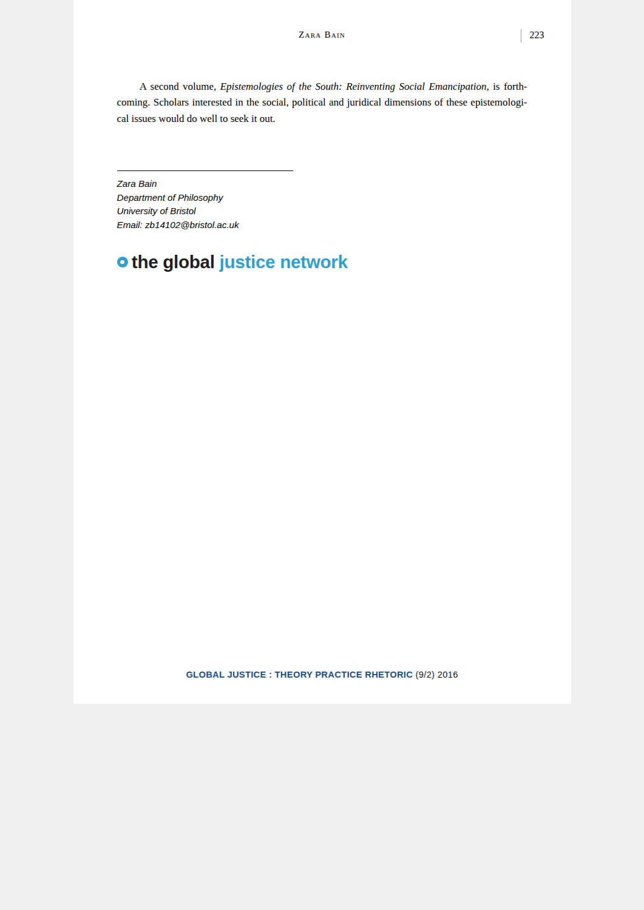Zara Bain 223
A second volume, Epistemologies of the South: Reinventing Social Emancipation, is forthcoming. Scholars interested in the social, political and juridical dimensions of these epistemological issues would do well to seek it out.
Zara Bain
Department of Philosophy
University of Bristol
Email: zb14102@bristol.ac.uk
the global justice network
GLOBAL JUSTICE : THEORY PRACTICE RHETORIC (9/2) 2016